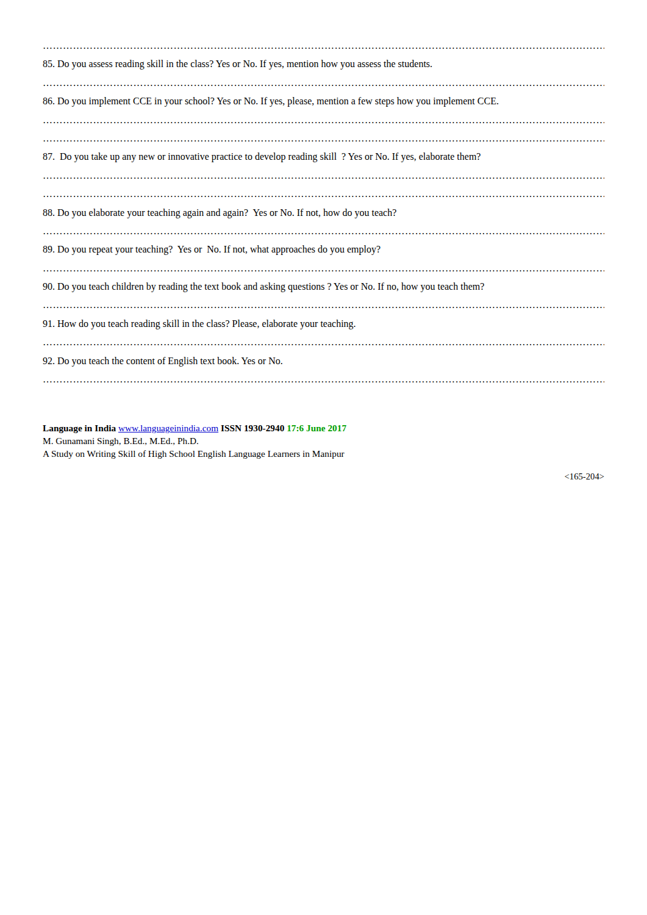…………………………………………………………………………………………………………………………………………………………………….
85. Do you assess reading skill in the class? Yes or No. If yes, mention how you assess the students.
…………………………………………………………………………………………………………………………………………………………………………….
86. Do you implement CCE in your school? Yes or No. If yes, please, mention a few steps how you implement CCE.
…………………………………………………………………………………………………………………………………………………………………….
…………………………………………………………………………………………………………………………………………………………………….
87. Do you take up any new or innovative practice to develop reading skill ? Yes or No. If yes, elaborate them?
………………………………………………………………………………………………………………………………………………………………
………………………………………………………………………………………………………………………………………………………………..
88. Do you elaborate your teaching again and again? Yes or No. If not, how do you teach?
…………………………………………………………………………………………………………………………………………………………………….
89. Do you repeat your teaching? Yes or No. If not, what approaches do you employ?
……………………………………………………………………………………………………………………………………………………………
90. Do you teach children by reading the text book and asking questions ? Yes or No. If no, how you teach them?
…………………………………………………………………………………………………………………………………………………………………..
91. How do you teach reading skill in the class? Please, elaborate your teaching.
……………………………………………………………………………………………………………………………………………………………
92. Do you teach the content of English text book. Yes or No.
……………………………………………………………………………………………………………………………………………………………
Language in India www.languageinindia.com ISSN 1930-2940 17:6 June 2017
M. Gunamani Singh, B.Ed., M.Ed., Ph.D.
A Study on Writing Skill of High School English Language Learners in Manipur
<165-204>